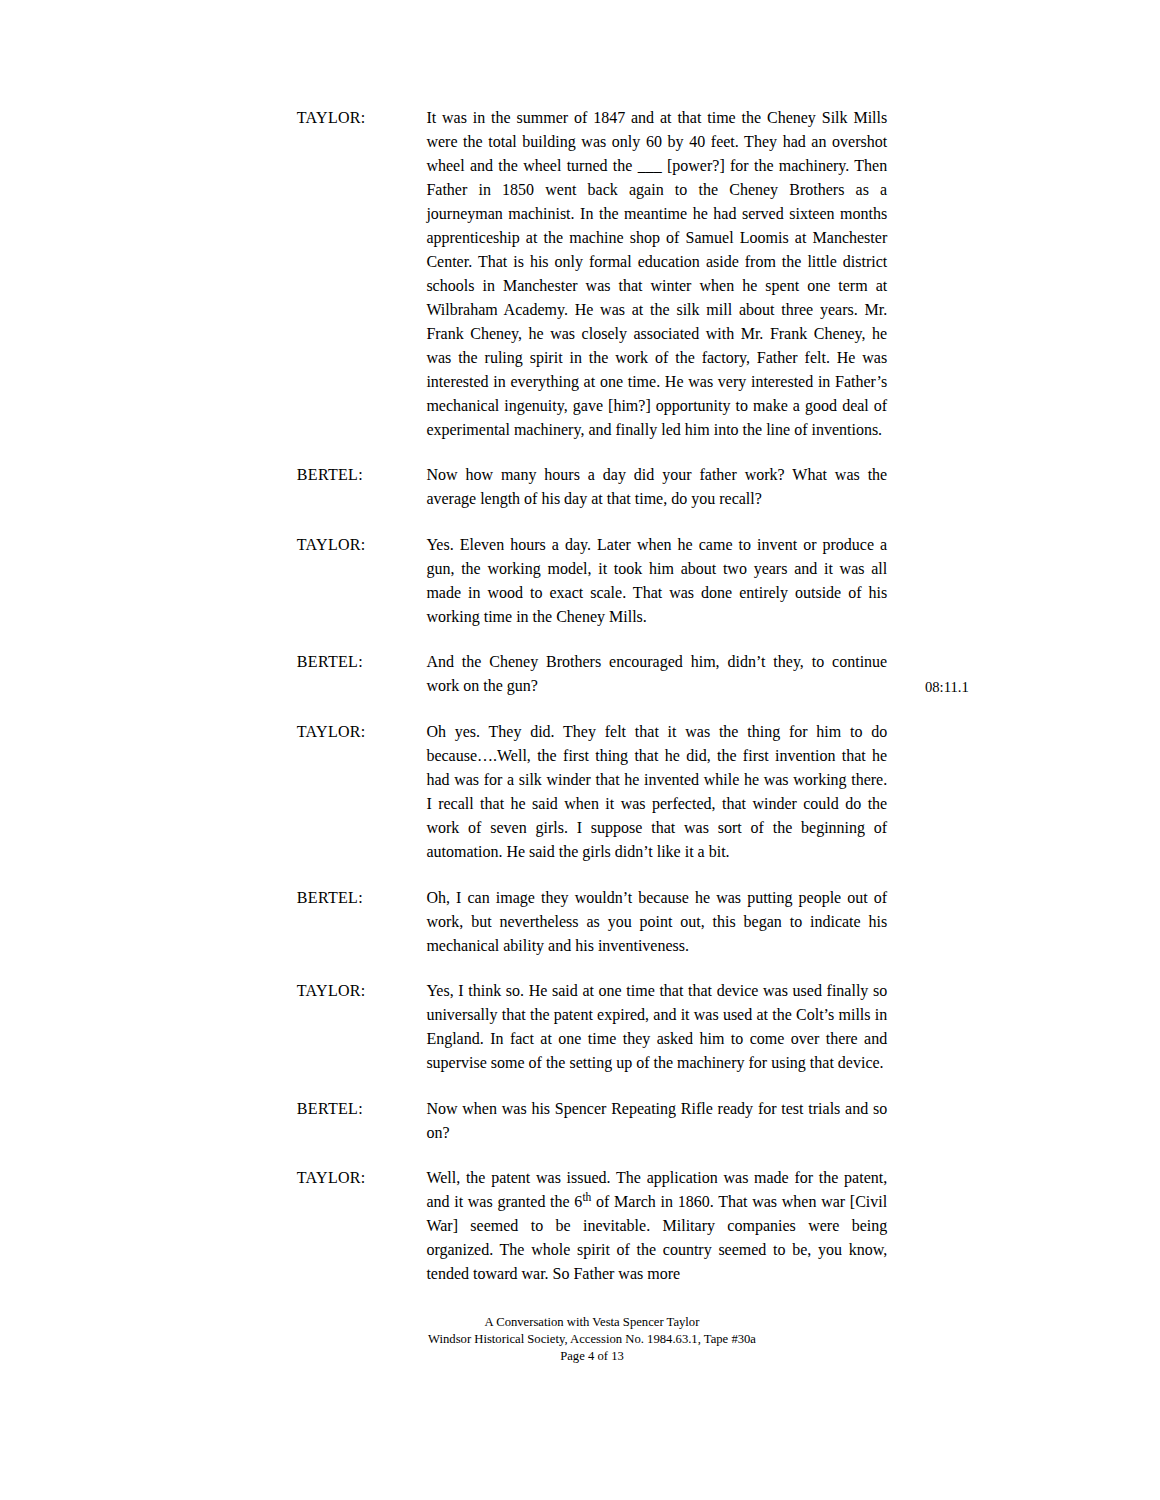Taylor:
It was in the summer of 1847 and at that time the Cheney Silk Mills were the total building was only 60 by 40 feet. They had an overshot wheel and the wheel turned the ___ [power?] for the machinery. Then Father in 1850 went back again to the Cheney Brothers as a journeyman machinist. In the meantime he had served sixteen months apprenticeship at the machine shop of Samuel Loomis at Manchester Center. That is his only formal education aside from the little district schools in Manchester was that winter when he spent one term at Wilbraham Academy. He was at the silk mill about three years. Mr. Frank Cheney, he was closely associated with Mr. Frank Cheney, he was the ruling spirit in the work of the factory, Father felt. He was interested in everything at one time. He was very interested in Father’s mechanical ingenuity, gave [him?] opportunity to make a good deal of experimental machinery, and finally led him into the line of inventions.
Bertel:
Now how many hours a day did your father work? What was the average length of his day at that time, do you recall?
Taylor:
Yes. Eleven hours a day. Later when he came to invent or produce a gun, the working model, it took him about two years and it was all made in wood to exact scale. That was done entirely outside of his working time in the Cheney Mills.
Bertel:
And the Cheney Brothers encouraged him, didn’t they, to continue work on the gun?08:11.1
Taylor:
Oh yes. They did. They felt that it was the thing for him to do because….Well, the first thing that he did, the first invention that he had was for a silk winder that he invented while he was working there. I recall that he said when it was perfected, that winder could do the work of seven girls. I suppose that was sort of the beginning of automation. He said the girls didn’t like it a bit.
Bertel:
Oh, I can image they wouldn’t because he was putting people out of work, but nevertheless as you point out, this began to indicate his mechanical ability and his inventiveness.
Taylor:
Yes, I think so. He said at one time that that device was used finally so universally that the patent expired, and it was used at the Colt’s mills in England. In fact at one time they asked him to come over there and supervise some of the setting up of the machinery for using that device.
Bertel:
Now when was his Spencer Repeating Rifle ready for test trials and so on?
Taylor:
Well, the patent was issued. The application was made for the patent, and it was granted the 6th of March in 1860. That was when war [Civil War] seemed to be inevitable. Military companies were being organized. The whole spirit of the country seemed to be, you know, tended toward war. So Father was more
A Conversation with Vesta Spencer Taylor
Windsor Historical Society, Accession No. 1984.63.1, Tape #30a
Page 4 of 13